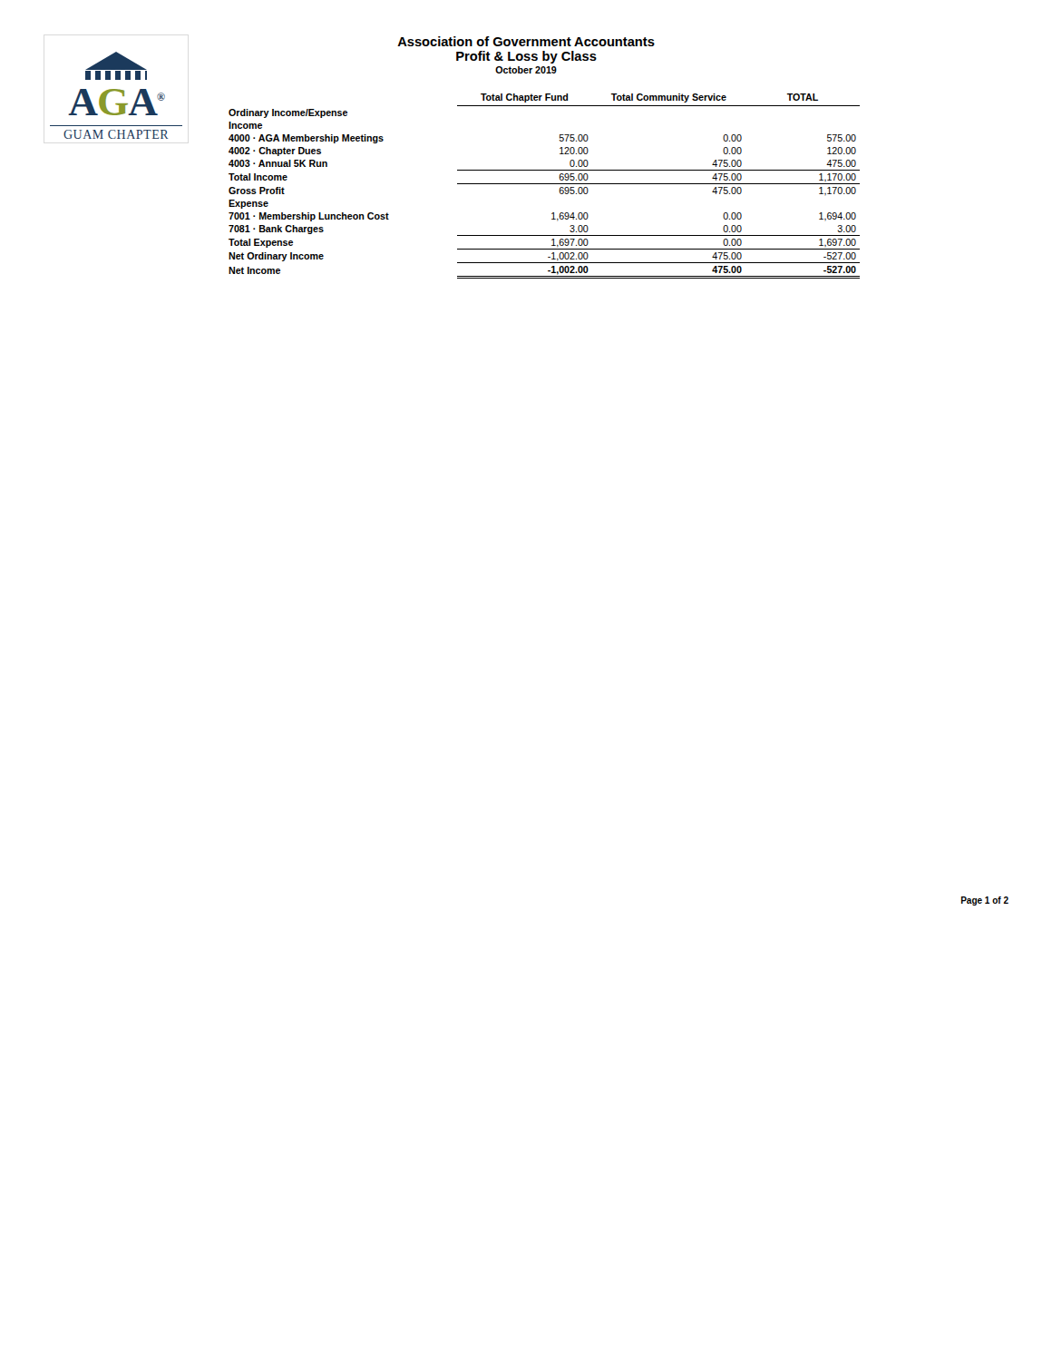AGA®
GUAM CHAPTER
Association of Government Accountants
Profit & Loss by Class
October 2019
| | Total Chapter Fund | Total Community Service | TOTAL |
| --- | --- | --- | --- |
| Ordinary Income/Expense | | | |
| Income | | | |
| 4000 · AGA Membership Meetings | 575.00 | 0.00 | 575.00 |
| 4002 · Chapter Dues | 120.00 | 0.00 | 120.00 |
| 4003 · Annual 5K Run | 0.00 | 475.00 | 475.00 |
| Total Income | 695.00 | 475.00 | 1,170.00 |
| Gross Profit | 695.00 | 475.00 | 1,170.00 |
| Expense | | | |
| 7001 · Membership Luncheon Cost | 1,694.00 | 0.00 | 1,694.00 |
| 7081 · Bank Charges | 3.00 | 0.00 | 3.00 |
| Total Expense | 1,697.00 | 0.00 | 1,697.00 |
| Net Ordinary Income | -1,002.00 | 475.00 | -527.00 |
| Net Income | -1,002.00 | 475.00 | -527.00 |
Page 1 of 2